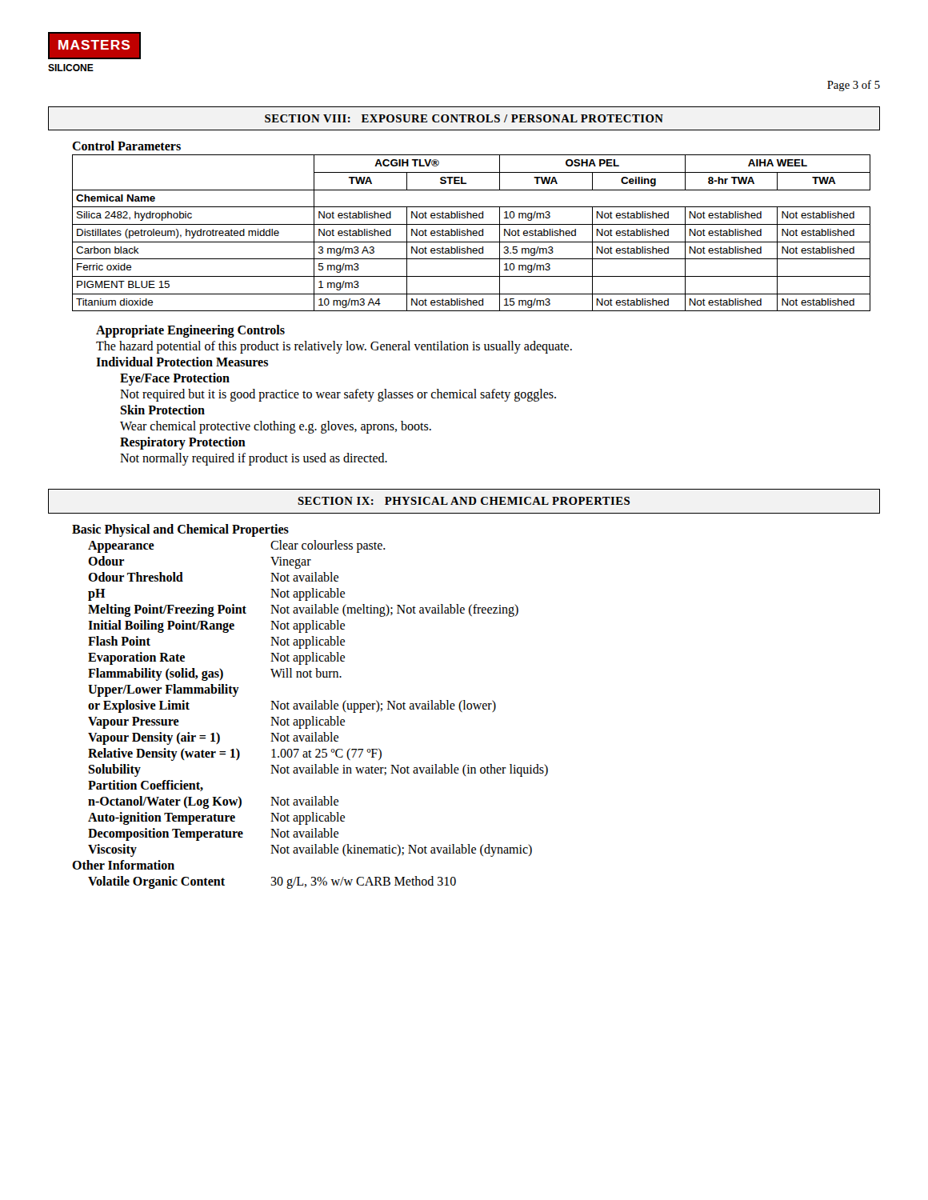MASTERS
SILICONE
Page 3 of 5
SECTION VIII: EXPOSURE CONTROLS / PERSONAL PROTECTION
Control Parameters
| | ACGIH TLV® | OSHA PEL | AIHA WEEL |
| --- | --- | --- | --- |
| TWA | STEL | TWA | Ceiling | 8-hr TWA | TWA |
| Chemical Name | | | | | | |
| Silica 2482, hydrophobic | Not established | Not established | 10 mg/m3 | Not established | Not established | Not established |
| Distillates (petroleum), hydrotreated middle | Not established | Not established | Not established | Not established | Not established | Not established |
| Carbon black | 3 mg/m3 A3 | Not established | 3.5 mg/m3 | Not established | Not established | Not established |
| Ferric oxide | 5 mg/m3 | | 10 mg/m3 | | | |
| PIGMENT BLUE 15 | 1 mg/m3 | | | | | |
| Titanium dioxide | 10 mg/m3 A4 | Not established | 15 mg/m3 | Not established | Not established | Not established |
Appropriate Engineering Controls
The hazard potential of this product is relatively low. General ventilation is usually adequate.
Individual Protection Measures
Eye/Face Protection
Not required but it is good practice to wear safety glasses or chemical safety goggles.
Skin Protection
Wear chemical protective clothing e.g. gloves, aprons, boots.
Respiratory Protection
Not normally required if product is used as directed.
SECTION IX: PHYSICAL AND CHEMICAL PROPERTIES
Basic Physical and Chemical Properties
| Appearance | Clear colourless paste. |
| Odour | Vinegar |
| Odour Threshold | Not available |
| pH | Not applicable |
| Melting Point/Freezing Point | Not available (melting); Not available (freezing) |
| Initial Boiling Point/Range | Not applicable |
| Flash Point | Not applicable |
| Evaporation Rate | Not applicable |
| Flammability (solid, gas) | Will not burn. |
| Upper/Lower Flammability | |
| or Explosive Limit | Not available (upper); Not available (lower) |
| Vapour Pressure | Not applicable |
| Vapour Density (air = 1) | Not available |
| Relative Density (water = 1) | 1.007 at 25 ºC (77 ºF) |
| Solubility | Not available in water; Not available (in other liquids) |
| Partition Coefficient, | |
| n-Octanol/Water (Log Kow) | Not available |
| Auto-ignition Temperature | Not applicable |
| Decomposition Temperature | Not available |
| Viscosity | Not available (kinematic); Not available (dynamic) |
| Other Information | |
| Volatile Organic Content | 30 g/L, 3% w/w CARB Method 310 |